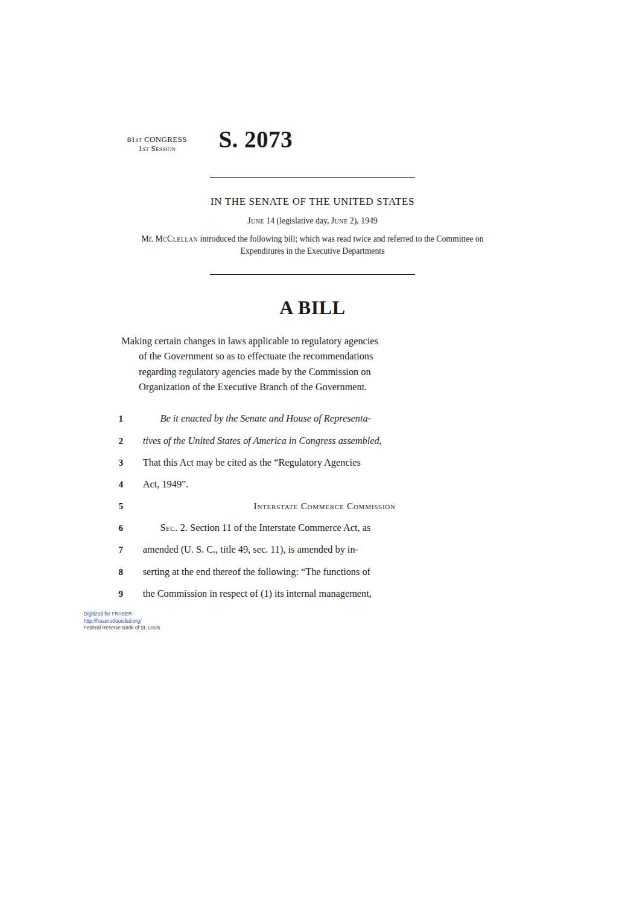81st CONGRESS 1st Session
S. 2073
IN THE SENATE OF THE UNITED STATES
June 14 (legislative day, June 2), 1949
Mr. McClellan introduced the following bill; which was read twice and referred to the Committee on Expenditures in the Executive Departments
A BILL
Making certain changes in laws applicable to regulatory agencies of the Government so as to effectuate the recommendations regarding regulatory agencies made by the Commission on Organization of the Executive Branch of the Government.
1
Be it enacted by the Senate and House of Representa-
2
tives of the United States of America in Congress assembled,
3
That this Act may be cited as the “Regulatory Agencies
4
Act, 1949”.
5
Interstate Commerce Commission
6
Sec. 2. Section 11 of the Interstate Commerce Act, as
7
amended (U. S. C., title 49, sec. 11), is amended by in-
8
serting at the end thereof the following: “The functions of
9
the Commission in respect of (1) its internal management,
Digitized for FRASER
http://fraser.stlouisfed.org/
Federal Reserve Bank of St. Louis